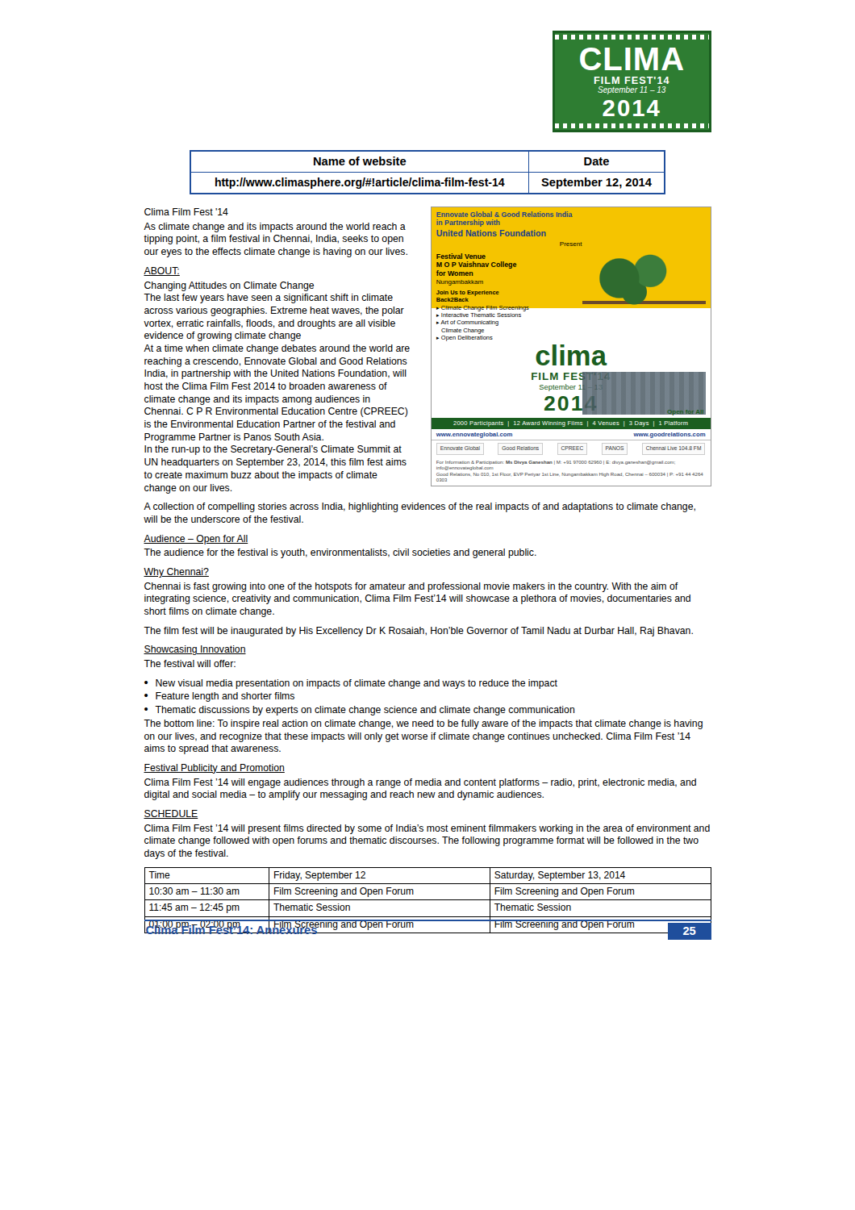CLIMA
FILM FEST'14
September 11 – 13
2014
| Name of website | Date |
| --- | --- |
| http://www.climasphere.org/#!article/clima-film-fest-14 | September 12, 2014 |
Ennovate Global & Good Relations India
in Partnership with
United Nations Foundation
Present
Festival Venue
M O P Vaishnav College
for Women
Nungambakkam
Join Us to Experience
Back2Back
▸ Climate Change Film Screenings
▸ Interactive Thematic Sessions
▸ Art of Communicating
Climate Change
▸ Open Deliberations
clima
FILM FEST'14
September 11 – 13
2014
Open for All
2000 Participants | 12 Award Winning Films | 4 Venues | 3 Days | 1 Platform
www.ennovateglobal.com www.goodrelations.com
Ennovate Global Good Relations CPREEC PANOS Chennai Live 104.8 FM
For Information & Participation: Ms Divya Ganeshan | M: +91 97000 62960 | E: divya.ganeshan@gmail.com; info@ennovateglobal.com
Good Relations, No 010, 1st Floor, EVP Periyar 1st Line, Nungambakkam High Road, Chennai – 600034 | P: +91 44 4264 0303
Clima Film Fest '14
As climate change and its impacts around the world reach a tipping point, a film festival in Chennai, India, seeks to open our eyes to the effects climate change is having on our lives.
ABOUT:
Changing Attitudes on Climate Change
The last few years have seen a significant shift in climate across various geographies. Extreme heat waves, the polar vortex, erratic rainfalls, floods, and droughts are all visible evidence of growing climate change
At a time when climate change debates around the world are reaching a crescendo, Ennovate Global and Good Relations India, in partnership with the United Nations Foundation, will host the Clima Film Fest 2014 to broaden awareness of climate change and its impacts among audiences in Chennai. C P R Environmental Education Centre (CPREEC) is the Environmental Education Partner of the festival and Programme Partner is Panos South Asia.
In the run-up to the Secretary-General’s Climate Summit at UN headquarters on September 23, 2014, this film fest aims to create maximum buzz about the impacts of climate change on our lives.
A collection of compelling stories across India, highlighting evidences of the real impacts of and adaptations to climate change, will be the underscore of the festival.
Audience – Open for All
The audience for the festival is youth, environmentalists, civil societies and general public.
Why Chennai?
Chennai is fast growing into one of the hotspots for amateur and professional movie makers in the country. With the aim of integrating science, creativity and communication, Clima Film Fest’14 will showcase a plethora of movies, documentaries and short films on climate change.
The film fest will be inaugurated by His Excellency Dr K Rosaiah, Hon’ble Governor of Tamil Nadu at Durbar Hall, Raj Bhavan.
Showcasing Innovation
The festival will offer:
New visual media presentation on impacts of climate change and ways to reduce the impact
Feature length and shorter films
Thematic discussions by experts on climate change science and climate change communication
The bottom line: To inspire real action on climate change, we need to be fully aware of the impacts that climate change is having on our lives, and recognize that these impacts will only get worse if climate change continues unchecked. Clima Film Fest ’14 aims to spread that awareness.
Festival Publicity and Promotion
Clima Film Fest ’14 will engage audiences through a range of media and content platforms – radio, print, electronic media, and digital and social media – to amplify our messaging and reach new and dynamic audiences.
SCHEDULE
Clima Film Fest ’14 will present films directed by some of India’s most eminent filmmakers working in the area of environment and climate change followed with open forums and thematic discourses. The following programme format will be followed in the two days of the festival.
| Time | Friday, September 12 | Saturday, September 13, 2014 |
| 10:30 am – 11:30 am | Film Screening and Open Forum | Film Screening and Open Forum |
| 11:45 am – 12:45 pm | Thematic Session | Thematic Session |
| 01:00 pm – 02:00 pm | Film Screening and Open Forum | Film Screening and Open Forum |
Clima Film Fest’14: Annexures
25